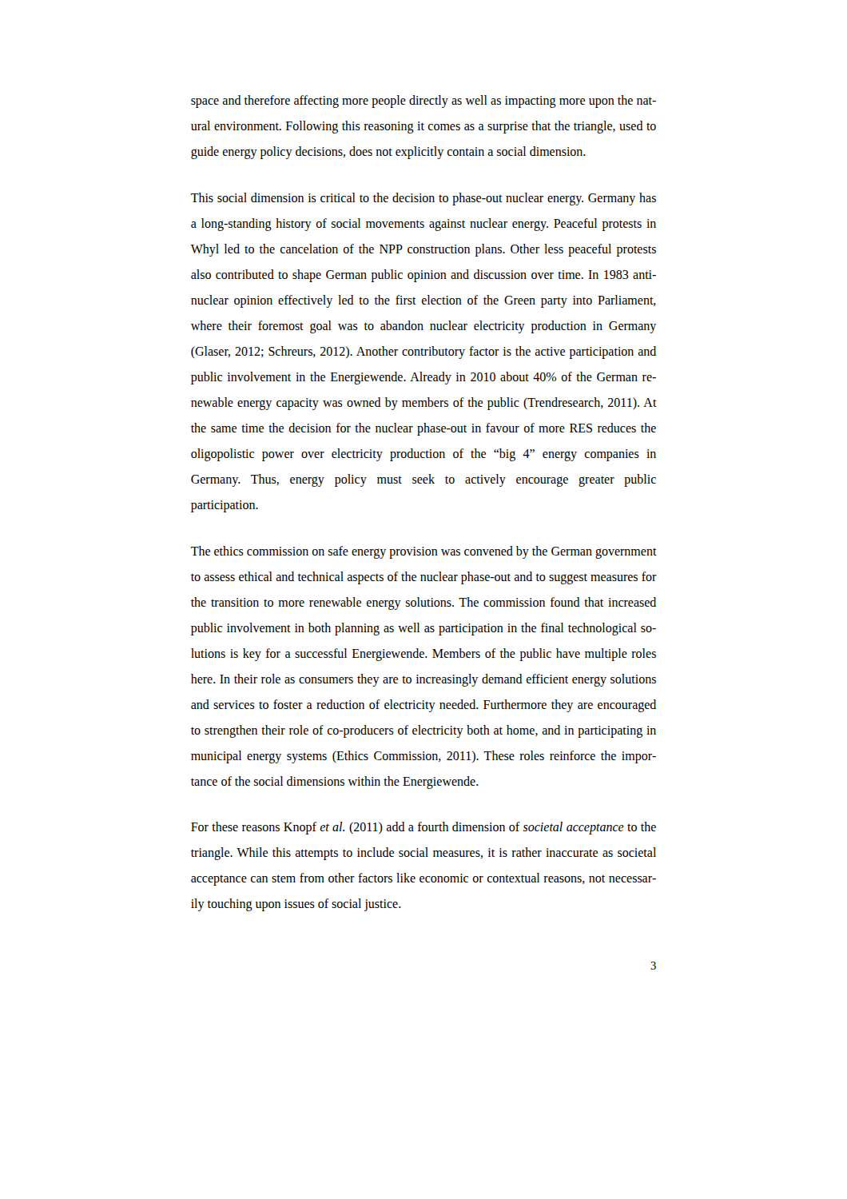space and therefore affecting more people directly as well as impacting more upon the natural environment. Following this reasoning it comes as a surprise that the triangle, used to guide energy policy decisions, does not explicitly contain a social dimension.
This social dimension is critical to the decision to phase-out nuclear energy. Germany has a long-standing history of social movements against nuclear energy. Peaceful protests in Whyl led to the cancelation of the NPP construction plans. Other less peaceful protests also contributed to shape German public opinion and discussion over time. In 1983 anti-nuclear opinion effectively led to the first election of the Green party into Parliament, where their foremost goal was to abandon nuclear electricity production in Germany (Glaser, 2012; Schreurs, 2012). Another contributory factor is the active participation and public involvement in the Energiewende. Already in 2010 about 40% of the German renewable energy capacity was owned by members of the public (Trendresearch, 2011). At the same time the decision for the nuclear phase-out in favour of more RES reduces the oligopolistic power over electricity production of the “big 4” energy companies in Germany. Thus, energy policy must seek to actively encourage greater public participation.
The ethics commission on safe energy provision was convened by the German government to assess ethical and technical aspects of the nuclear phase-out and to suggest measures for the transition to more renewable energy solutions. The commission found that increased public involvement in both planning as well as participation in the final technological solutions is key for a successful Energiewende. Members of the public have multiple roles here. In their role as consumers they are to increasingly demand efficient energy solutions and services to foster a reduction of electricity needed. Furthermore they are encouraged to strengthen their role of co-producers of electricity both at home, and in participating in municipal energy systems (Ethics Commission, 2011). These roles reinforce the importance of the social dimensions within the Energiewende.
For these reasons Knopf et al. (2011) add a fourth dimension of societal acceptance to the triangle. While this attempts to include social measures, it is rather inaccurate as societal acceptance can stem from other factors like economic or contextual reasons, not necessarily touching upon issues of social justice.
3